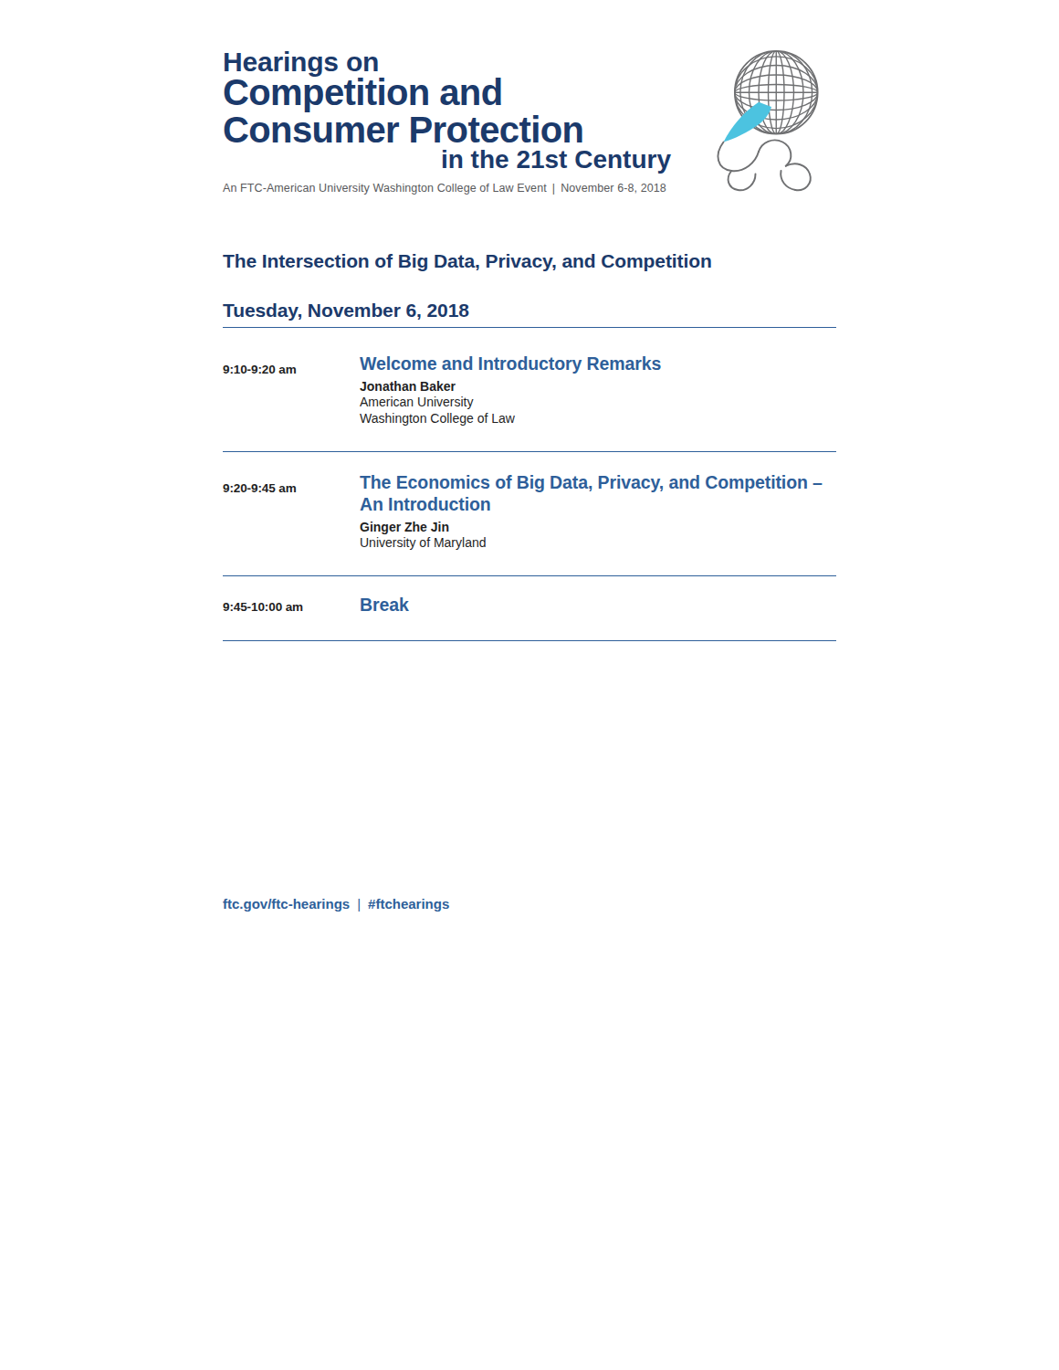Hearings on
Competition and Consumer Protection
in the 21st Century
An FTC-American University Washington College of Law Event|November 6-8, 2018
The Intersection of Big Data, Privacy, and Competition
Tuesday, November 6, 2018
9:10-9:20 am
Welcome and Introductory Remarks
Jonathan Baker
American University
Washington College of Law
9:20-9:45 am
The Economics of Big Data, Privacy, and Competition – An Introduction
Ginger Zhe Jin
University of Maryland
9:45-10:00 am
Break
ftc.gov/ftc-hearings|#ftchearings